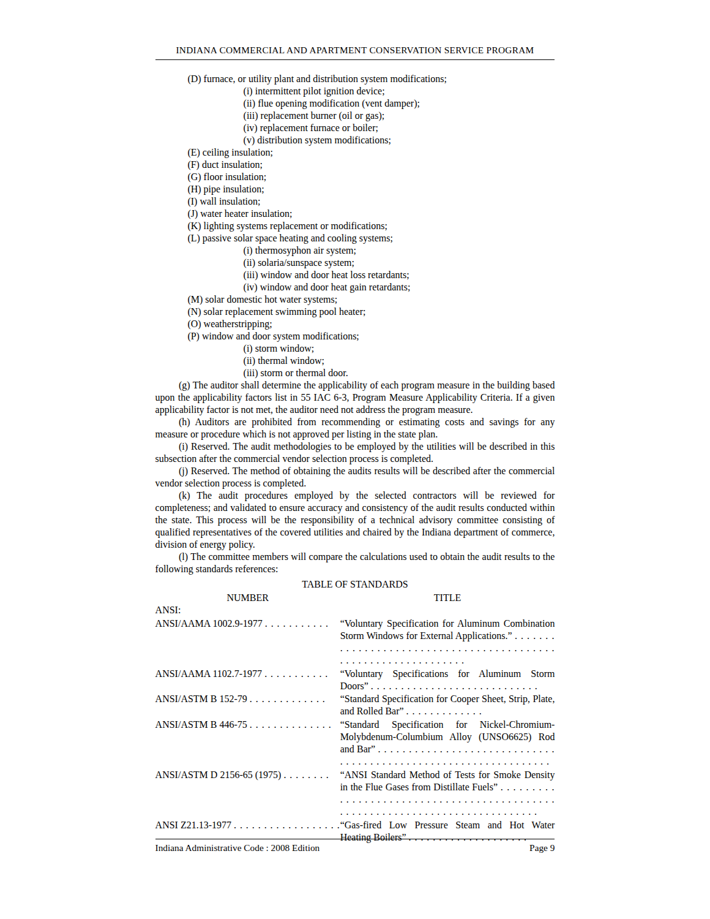INDIANA COMMERCIAL AND APARTMENT CONSERVATION SERVICE PROGRAM
(D) furnace, or utility plant and distribution system modifications;
(i) intermittent pilot ignition device;
(ii) flue opening modification (vent damper);
(iii) replacement burner (oil or gas);
(iv) replacement furnace or boiler;
(v) distribution system modifications;
(E) ceiling insulation;
(F) duct insulation;
(G) floor insulation;
(H) pipe insulation;
(I) wall insulation;
(J) water heater insulation;
(K) lighting systems replacement or modifications;
(L) passive solar space heating and cooling systems;
(i) thermosyphon air system;
(ii) solaria/sunspace system;
(iii) window and door heat loss retardants;
(iv) window and door heat gain retardants;
(M) solar domestic hot water systems;
(N) solar replacement swimming pool heater;
(O) weatherstripping;
(P) window and door system modifications;
(i) storm window;
(ii) thermal window;
(iii) storm or thermal door.
(g) The auditor shall determine the applicability of each program measure in the building based upon the applicability factors list in 55 IAC 6-3, Program Measure Applicability Criteria. If a given applicability factor is not met, the auditor need not address the program measure.
(h) Auditors are prohibited from recommending or estimating costs and savings for any measure or procedure which is not approved per listing in the state plan.
(i) Reserved. The audit methodologies to be employed by the utilities will be described in this subsection after the commercial vendor selection process is completed.
(j) Reserved. The method of obtaining the audits results will be described after the commercial vendor selection process is completed.
(k) The audit procedures employed by the selected contractors will be reviewed for completeness; and validated to ensure accuracy and consistency of the audit results conducted within the state. This process will be the responsibility of a technical advisory committee consisting of qualified representatives of the covered utilities and chaired by the Indiana department of commerce, division of energy policy.
(l) The committee members will compare the calculations used to obtain the audit results to the following standards references:
TABLE OF STANDARDS
| NUMBER | TITLE |
| --- | --- |
| ANSI: |
| ANSI/AAMA 1002.9-1977 . . . . . . . . . . . | “Voluntary Specification for Aluminum Combination Storm Windows for External Applications.” . . . . . . . . . . . . . . . . . . . . . . . . . . . . . . . . . . . . . . . . . . . . . . . . . . . . . . . . . . . . . . . |
| ANSI/AAMA 1102.7-1977 . . . . . . . . . . . | “Voluntary Specifications for Aluminum Storm Doors” . . . . . . . . . . . . . . . . . . . . . . . . . . . . |
| ANSI/ASTM B 152-79 . . . . . . . . . . . . . | “Standard Specification for Cooper Sheet, Strip, Plate, and Rolled Bar” . . . . . . . . . . . . . |
| ANSI/ASTM B 446-75 . . . . . . . . . . . . . . | “Standard Specification for Nickel-Chromium-Molybdenum-Columbium Alloy (UNSO6625) Rod and Bar” . . . . . . . . . . . . . . . . . . . . . . . . . . . . . . . . . . . . . . . . . . . . . . . . . . . . . . . . . . . . . . . . |
| ANSI/ASTM D 2156-65 (1975) . . . . . . . . | “ANSI Standard Method of Tests for Smoke Density in the Flue Gases from Distillate Fuels” . . . . . . . . . . . . . . . . . . . . . . . . . . . . . . . . . . . . . . . . . . . . . . . . . . . . . . . . . . . . . . . . . . . . . . . . . . . . . |
| ANSI Z21.13-1977 . . . . . . . . . . . . . . . . . . | “Gas-fired Low Pressure Steam and Hot Water Heating Boilers” . . . . . . . . . . . . . . . . . . . . |
Indiana Administrative Code : 2008 Edition Page 9